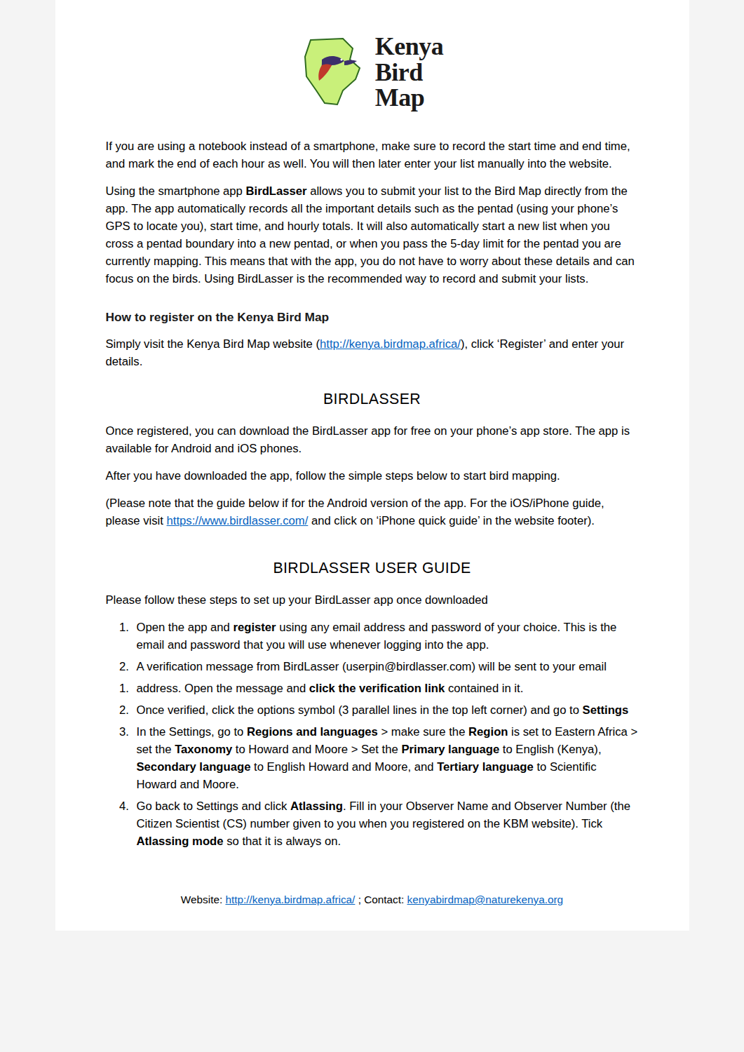Kenya
Bird
Map
If you are using a notebook instead of a smartphone, make sure to record the start time and end time, and mark the end of each hour as well. You will then later enter your list manually into the website.
Using the smartphone app BirdLasser allows you to submit your list to the Bird Map directly from the app. The app automatically records all the important details such as the pentad (using your phone’s GPS to locate you), start time, and hourly totals. It will also automatically start a new list when you cross a pentad boundary into a new pentad, or when you pass the 5-day limit for the pentad you are currently mapping. This means that with the app, you do not have to worry about these details and can focus on the birds. Using BirdLasser is the recommended way to record and submit your lists.
How to register on the Kenya Bird Map
Simply visit the Kenya Bird Map website (http://kenya.birdmap.africa/), click ‘Register’ and enter your details.
BIRDLASSER
Once registered, you can download the BirdLasser app for free on your phone’s app store. The app is available for Android and iOS phones.
After you have downloaded the app, follow the simple steps below to start bird mapping.
(Please note that the guide below if for the Android version of the app. For the iOS/iPhone guide, please visit https://www.birdlasser.com/ and click on ‘iPhone quick guide’ in the website footer).
BIRDLASSER USER GUIDE
Please follow these steps to set up your BirdLasser app once downloaded
Open the app and register using any email address and password of your choice. This is the email and password that you will use whenever logging into the app.
A verification message from BirdLasser (userpin@birdlasser.com) will be sent to your email
address. Open the message and click the verification link contained in it.
Once verified, click the options symbol (3 parallel lines in the top left corner) and go to Settings
In the Settings, go to Regions and languages > make sure the Region is set to Eastern Africa > set the Taxonomy to Howard and Moore > Set the Primary language to English (Kenya), Secondary language to English Howard and Moore, and Tertiary language to Scientific Howard and Moore.
Go back to Settings and click Atlassing. Fill in your Observer Name and Observer Number (the Citizen Scientist (CS) number given to you when you registered on the KBM website). Tick Atlassing mode so that it is always on.
Website: http://kenya.birdmap.africa/ ; Contact: kenyabirdmap@naturekenya.org